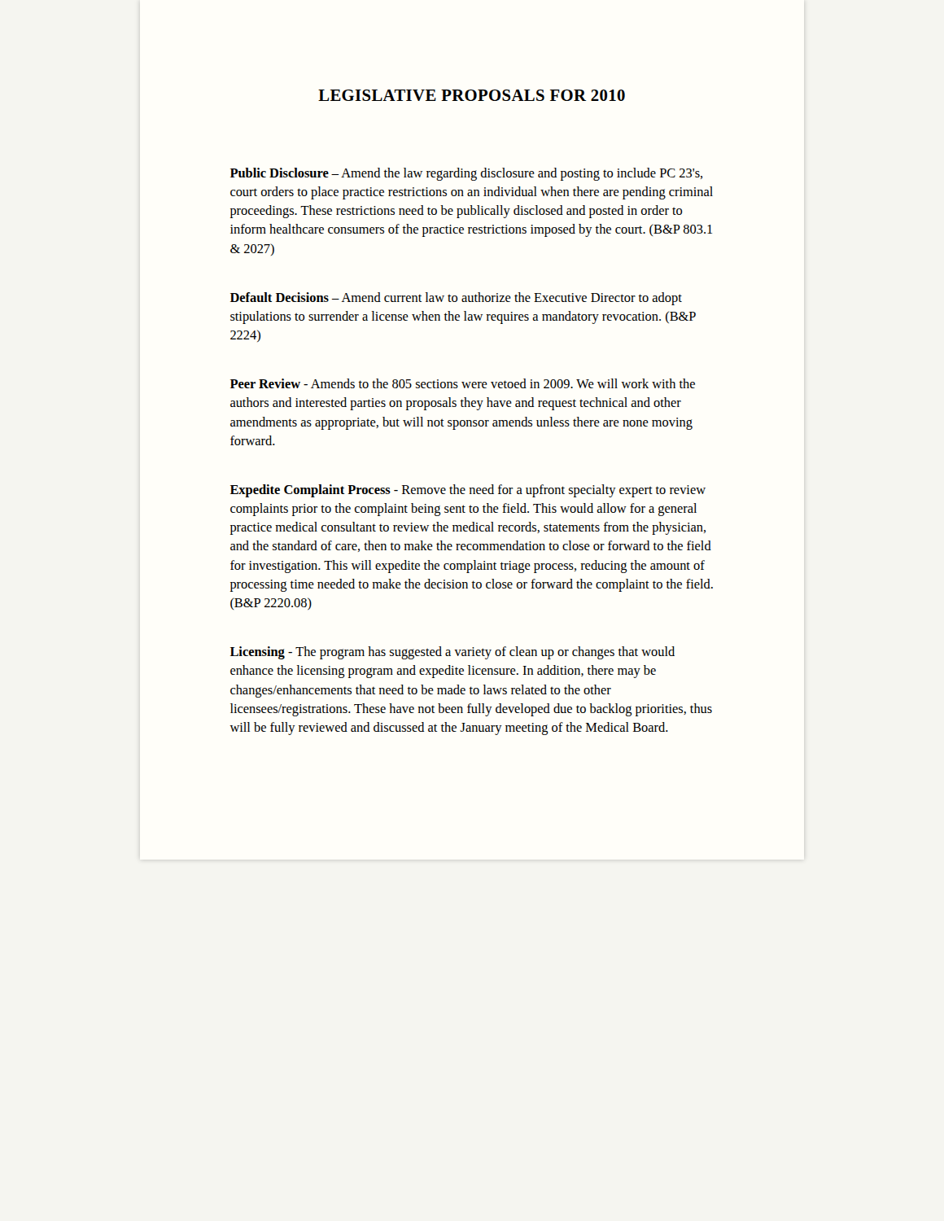LEGISLATIVE PROPOSALS FOR 2010
Public Disclosure – Amend the law regarding disclosure and posting to include PC 23's, court orders to place practice restrictions on an individual when there are pending criminal proceedings. These restrictions need to be publically disclosed and posted in order to inform healthcare consumers of the practice restrictions imposed by the court. (B&P 803.1 & 2027)
Default Decisions – Amend current law to authorize the Executive Director to adopt stipulations to surrender a license when the law requires a mandatory revocation. (B&P 2224)
Peer Review - Amends to the 805 sections were vetoed in 2009. We will work with the authors and interested parties on proposals they have and request technical and other amendments as appropriate, but will not sponsor amends unless there are none moving forward.
Expedite Complaint Process - Remove the need for a upfront specialty expert to review complaints prior to the complaint being sent to the field. This would allow for a general practice medical consultant to review the medical records, statements from the physician, and the standard of care, then to make the recommendation to close or forward to the field for investigation. This will expedite the complaint triage process, reducing the amount of processing time needed to make the decision to close or forward the complaint to the field. (B&P 2220.08)
Licensing - The program has suggested a variety of clean up or changes that would enhance the licensing program and expedite licensure. In addition, there may be changes/enhancements that need to be made to laws related to the other licensees/registrations. These have not been fully developed due to backlog priorities, thus will be fully reviewed and discussed at the January meeting of the Medical Board.